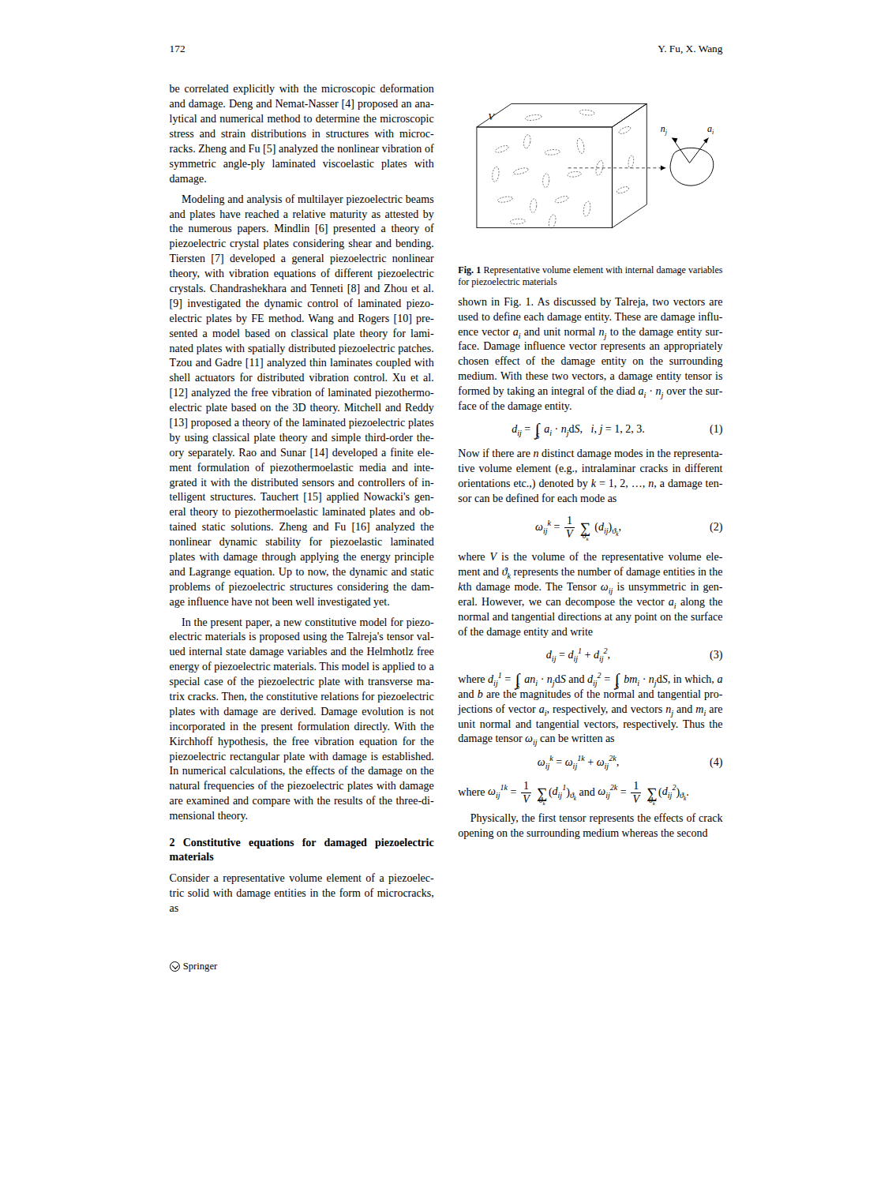172
Y. Fu, X. Wang
be correlated explicitly with the microscopic deformation and damage. Deng and Nemat-Nasser [4] proposed an analytical and numerical method to determine the microscopic stress and strain distributions in structures with microcracks. Zheng and Fu [5] analyzed the nonlinear vibration of symmetric angle-ply laminated viscoelastic plates with damage.
Modeling and analysis of multilayer piezoelectric beams and plates have reached a relative maturity as attested by the numerous papers. Mindlin [6] presented a theory of piezoelectric crystal plates considering shear and bending. Tiersten [7] developed a general piezoelectric nonlinear theory, with vibration equations of different piezoelectric crystals. Chandrashekhara and Tenneti [8] and Zhou et al. [9] investigated the dynamic control of laminated piezoelectric plates by FE method. Wang and Rogers [10] presented a model based on classical plate theory for laminated plates with spatially distributed piezoelectric patches. Tzou and Gadre [11] analyzed thin laminates coupled with shell actuators for distributed vibration control. Xu et al. [12] analyzed the free vibration of laminated piezothermoelectric plate based on the 3D theory. Mitchell and Reddy [13] proposed a theory of the laminated piezoelectric plates by using classical plate theory and simple third-order theory separately. Rao and Sunar [14] developed a finite element formulation of piezothermoelastic media and integrated it with the distributed sensors and controllers of intelligent structures. Tauchert [15] applied Nowacki's general theory to piezothermoelastic laminated plates and obtained static solutions. Zheng and Fu [16] analyzed the nonlinear dynamic stability for piezoelastic laminated plates with damage through applying the energy principle and Lagrange equation. Up to now, the dynamic and static problems of piezoelectric structures considering the damage influence have not been well investigated yet.
In the present paper, a new constitutive model for piezoelectric materials is proposed using the Talreja's tensor valued internal state damage variables and the Helmhotlz free energy of piezoelectric materials. This model is applied to a special case of the piezoelectric plate with transverse matrix cracks. Then, the constitutive relations for piezoelectric plates with damage are derived. Damage evolution is not incorporated in the present formulation directly. With the Kirchhoff hypothesis, the free vibration equation for the piezoelectric rectangular plate with damage is established. In numerical calculations, the effects of the damage on the natural frequencies of the piezoelectric plates with damage are examined and compare with the results of the three-dimensional theory.
2 Constitutive equations for damaged piezoelectric materials
Consider a representative volume element of a piezoelectric solid with damage entities in the form of microcracks, as
V nj ai
Fig. 1 Representative volume element with internal damage variables for piezoelectric materials
shown in Fig. 1. As discussed by Talreja, two vectors are used to define each damage entity. These are damage influence vector ai and unit normal nj to the damage entity surface. Damage influence vector represents an appropriately chosen effect of the damage entity on the surrounding medium. With these two vectors, a damage entity tensor is formed by taking an integral of the diad ai · nj over the surface of the damage entity.
dij = ∫S ai · nj dS, i, j = 1, 2, 3.
(1)
Now if there are n distinct damage modes in the representative volume element (e.g., intralaminar cracks in different orientations etc.,) denoted by k = 1, 2, …, n, a damage tensor can be defined for each mode as
ωijk = 1 V ∑ϑk (dij)ϑk,
(2)
where V is the volume of the representative volume element and ϑk represents the number of damage entities in the kth damage mode. The Tensor ωij is unsymmetric in general. However, we can decompose the vector ai along the normal and tangential directions at any point on the surface of the damage entity and write
dij = dij1 + dij2,
(3)
where dij1 = ∫S ani · nj dS and dij2 = ∫S bmi · nj dS, in which, a and b are the magnitudes of the normal and tangential projections of vector ai, respectively, and vectors nj and mi are unit normal and tangential vectors, respectively. Thus the damage tensor ωij can be written as
ωijk = ωij1k + ωij2k,
(4)
where ωij1k = 1 V ∑ϑk(dij1)ϑk and ωij2k = 1 V ∑ϑk(dij2)ϑk.
Physically, the first tensor represents the effects of crack opening on the surrounding medium whereas the second
Springer